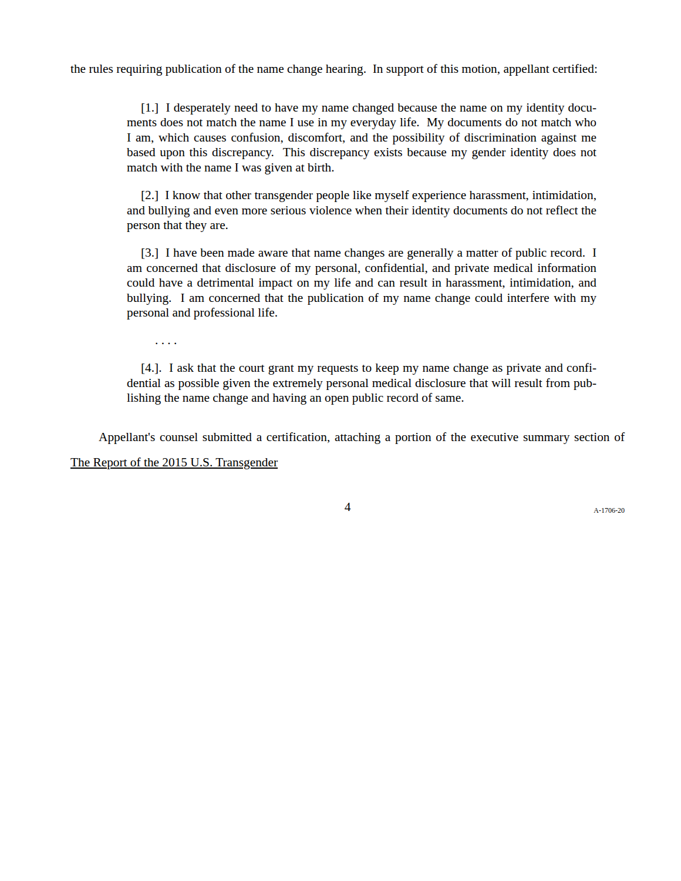the rules requiring publication of the name change hearing. In support of this motion, appellant certified:
[1.] I desperately need to have my name changed because the name on my identity documents does not match the name I use in my everyday life. My documents do not match who I am, which causes confusion, discomfort, and the possibility of discrimination against me based upon this discrepancy. This discrepancy exists because my gender identity does not match with the name I was given at birth.
[2.] I know that other transgender people like myself experience harassment, intimidation, and bullying and even more serious violence when their identity documents do not reflect the person that they are.
[3.] I have been made aware that name changes are generally a matter of public record. I am concerned that disclosure of my personal, confidential, and private medical information could have a detrimental impact on my life and can result in harassment, intimidation, and bullying. I am concerned that the publication of my name change could interfere with my personal and professional life.
. . . .
[4.]. I ask that the court grant my requests to keep my name change as private and confidential as possible given the extremely personal medical disclosure that will result from publishing the name change and having an open public record of same.
Appellant's counsel submitted a certification, attaching a portion of the executive summary section of The Report of the 2015 U.S. Transgender
4
A-1706-20